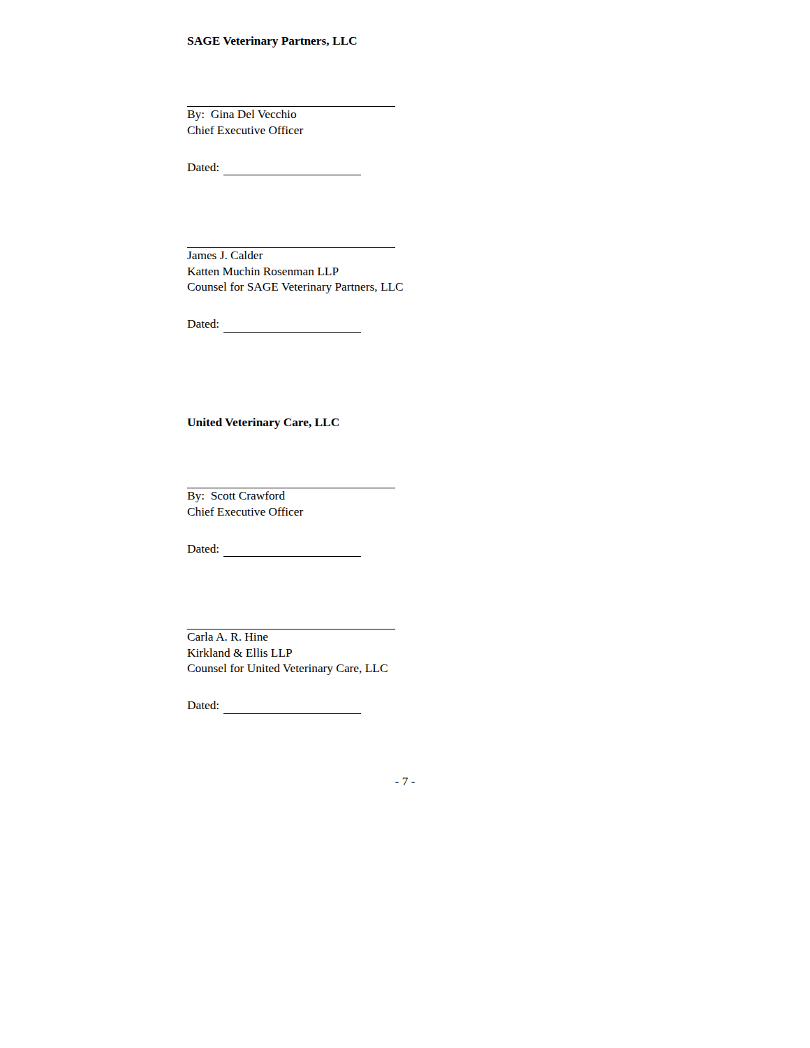SAGE Veterinary Partners, LLC
By: Gina Del Vecchio
Chief Executive Officer
Dated:
James J. Calder
Katten Muchin Rosenman LLP
Counsel for SAGE Veterinary Partners, LLC
Dated:
United Veterinary Care, LLC
By: Scott Crawford
Chief Executive Officer
Dated:
Carla A. R. Hine
Kirkland & Ellis LLP
Counsel for United Veterinary Care, LLC
Dated:
- 7 -